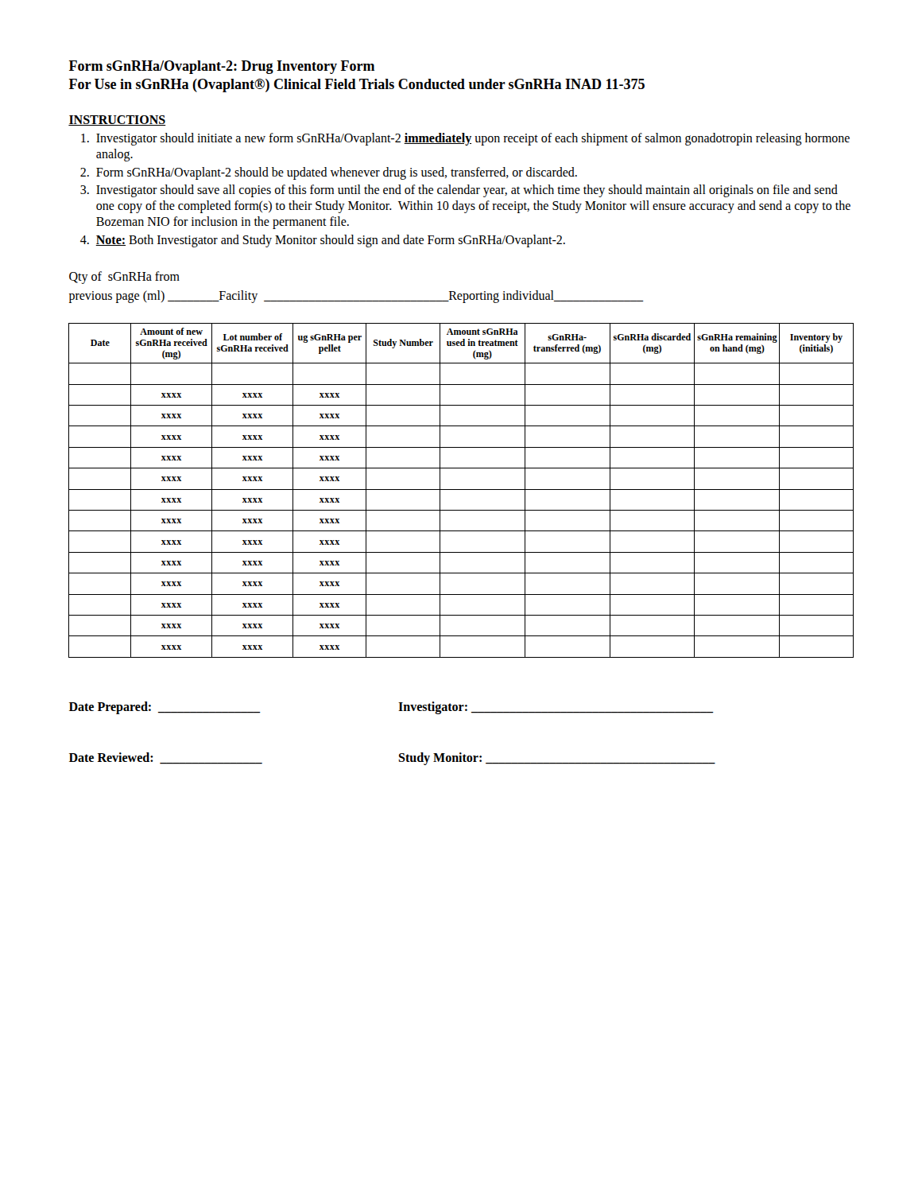Form sGnRHa/Ovaplant-2: Drug Inventory Form
For Use in sGnRHa (Ovaplant®) Clinical Field Trials Conducted under sGnRHa INAD 11-375
INSTRUCTIONS
Investigator should initiate a new form sGnRHa/Ovaplant-2 immediately upon receipt of each shipment of salmon gonadotropin releasing hormone analog.
Form sGnRHa/Ovaplant-2 should be updated whenever drug is used, transferred, or discarded.
Investigator should save all copies of this form until the end of the calendar year, at which time they should maintain all originals on file and send one copy of the completed form(s) to their Study Monitor. Within 10 days of receipt, the Study Monitor will ensure accuracy and send a copy to the Bozeman NIO for inclusion in the permanent file.
Note: Both Investigator and Study Monitor should sign and date Form sGnRHa/Ovaplant-2.
Qty of sGnRHa from
previous page (ml) ________Facility _____________________________Reporting individual______________
| Date | Amount of new sGnRHa received (mg) | Lot number of sGnRHa received | ug sGnRHa per pellet | Study Number | Amount sGnRHa used in treatment (mg) | sGnRHa-transferred (mg) | sGnRHa discarded (mg) | sGnRHa remaining on hand (mg) | Inventory by (initials) |
| --- | --- | --- | --- | --- | --- | --- | --- | --- | --- |
| | xxxx | xxxx | xxxx | | | | | | |
| | xxxx | xxxx | xxxx | | | | | | |
| | xxxx | xxxx | xxxx | | | | | | |
| | xxxx | xxxx | xxxx | | | | | | |
| | xxxx | xxxx | xxxx | | | | | | |
| | xxxx | xxxx | xxxx | | | | | | |
| | xxxx | xxxx | xxxx | | | | | | |
| | xxxx | xxxx | xxxx | | | | | | |
| | xxxx | xxxx | xxxx | | | | | | |
| | xxxx | xxxx | xxxx | | | | | | |
| | xxxx | xxxx | xxxx | | | | | | |
| | xxxx | xxxx | xxxx | | | | | | |
| | xxxx | xxxx | xxxx | | | | | | |
Date Prepared: ________________
Investigator: ______________________________________
Date Reviewed: ________________
Study Monitor: ____________________________________